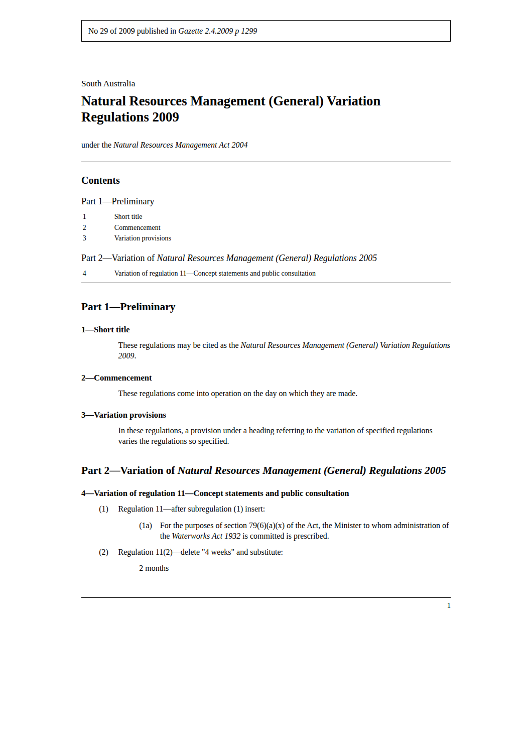No 29 of 2009 published in Gazette 2.4.2009 p 1299
South Australia
Natural Resources Management (General) Variation Regulations 2009
under the Natural Resources Management Act 2004
Contents
Part 1—Preliminary
| 1 | Short title |
| 2 | Commencement |
| 3 | Variation provisions |
Part 2—Variation of Natural Resources Management (General) Regulations 2005
| 4 | Variation of regulation 11—Concept statements and public consultation |
Part 1—Preliminary
1—Short title
These regulations may be cited as the Natural Resources Management (General) Variation Regulations 2009.
2—Commencement
These regulations come into operation on the day on which they are made.
3—Variation provisions
In these regulations, a provision under a heading referring to the variation of specified regulations varies the regulations so specified.
Part 2—Variation of Natural Resources Management (General) Regulations 2005
4—Variation of regulation 11—Concept statements and public consultation
(1)
Regulation 11—after subregulation (1) insert:
(1a)
For the purposes of section 79(6)(a)(x) of the Act, the Minister to whom administration of the Waterworks Act 1932 is committed is prescribed.
(2)
Regulation 11(2)—delete "4 weeks" and substitute:
2 months
1